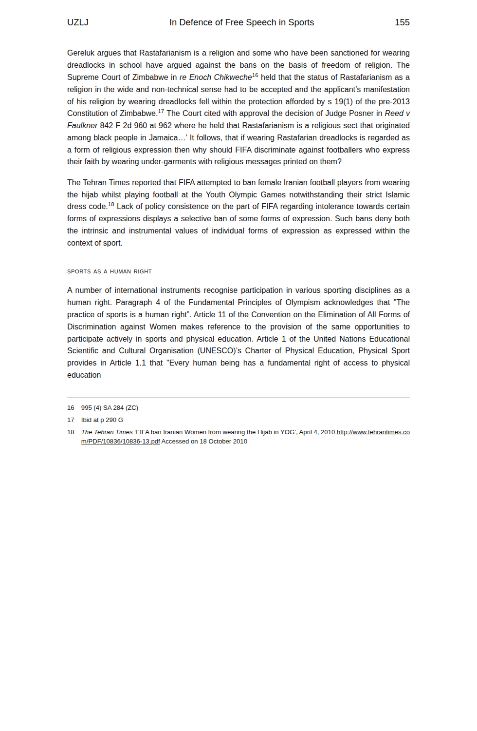UZLJ In Defence of Free Speech in Sports 155
Gereluk argues that Rastafarianism is a religion and some who have been sanctioned for wearing dreadlocks in school have argued against the bans on the basis of freedom of religion. The Supreme Court of Zimbabwe in re Enoch Chikweche16 held that the status of Rastafarianism as a religion in the wide and non-technical sense had to be accepted and the applicant’s manifestation of his religion by wearing dreadlocks fell within the protection afforded by s 19(1) of the pre-2013 Constitution of Zimbabwe.17 The Court cited with approval the decision of Judge Posner in Reed v Faulkner 842 F 2d 960 at 962 where he held that Rastafarianism is a religious sect that originated among black people in Jamaica…’ It follows, that if wearing Rastafarian dreadlocks is regarded as a form of religious expression then why should FIFA discriminate against footballers who express their faith by wearing under-garments with religious messages printed on them?
The Tehran Times reported that FIFA attempted to ban female Iranian football players from wearing the hijab whilst playing football at the Youth Olympic Games notwithstanding their strict Islamic dress code.18 Lack of policy consistence on the part of FIFA regarding intolerance towards certain forms of expressions displays a selective ban of some forms of expression. Such bans deny both the intrinsic and instrumental values of individual forms of expression as expressed within the context of sport.
Sports as a Human Right
A number of international instruments recognise participation in various sporting disciplines as a human right. Paragraph 4 of the Fundamental Principles of Olympism acknowledges that "The practice of sports is a human right”. Article 11 of the Convention on the Elimination of All Forms of Discrimination against Women makes reference to the provision of the same opportunities to participate actively in sports and physical education. Article 1 of the United Nations Educational Scientific and Cultural Organisation (UNESCO)’s Charter of Physical Education, Physical Sport provides in Article 1.1 that "Every human being has a fundamental right of access to physical education
16
995 (4) SA 284 (ZC)
17
Ibid at p 290 G
18
The Tehran Times ‘FIFA ban Iranian Women from wearing the Hijab in YOG’, April 4, 2010 http://www.tehrantimes.com/PDF/10836/10836-13.pdf Accessed on 18 October 2010